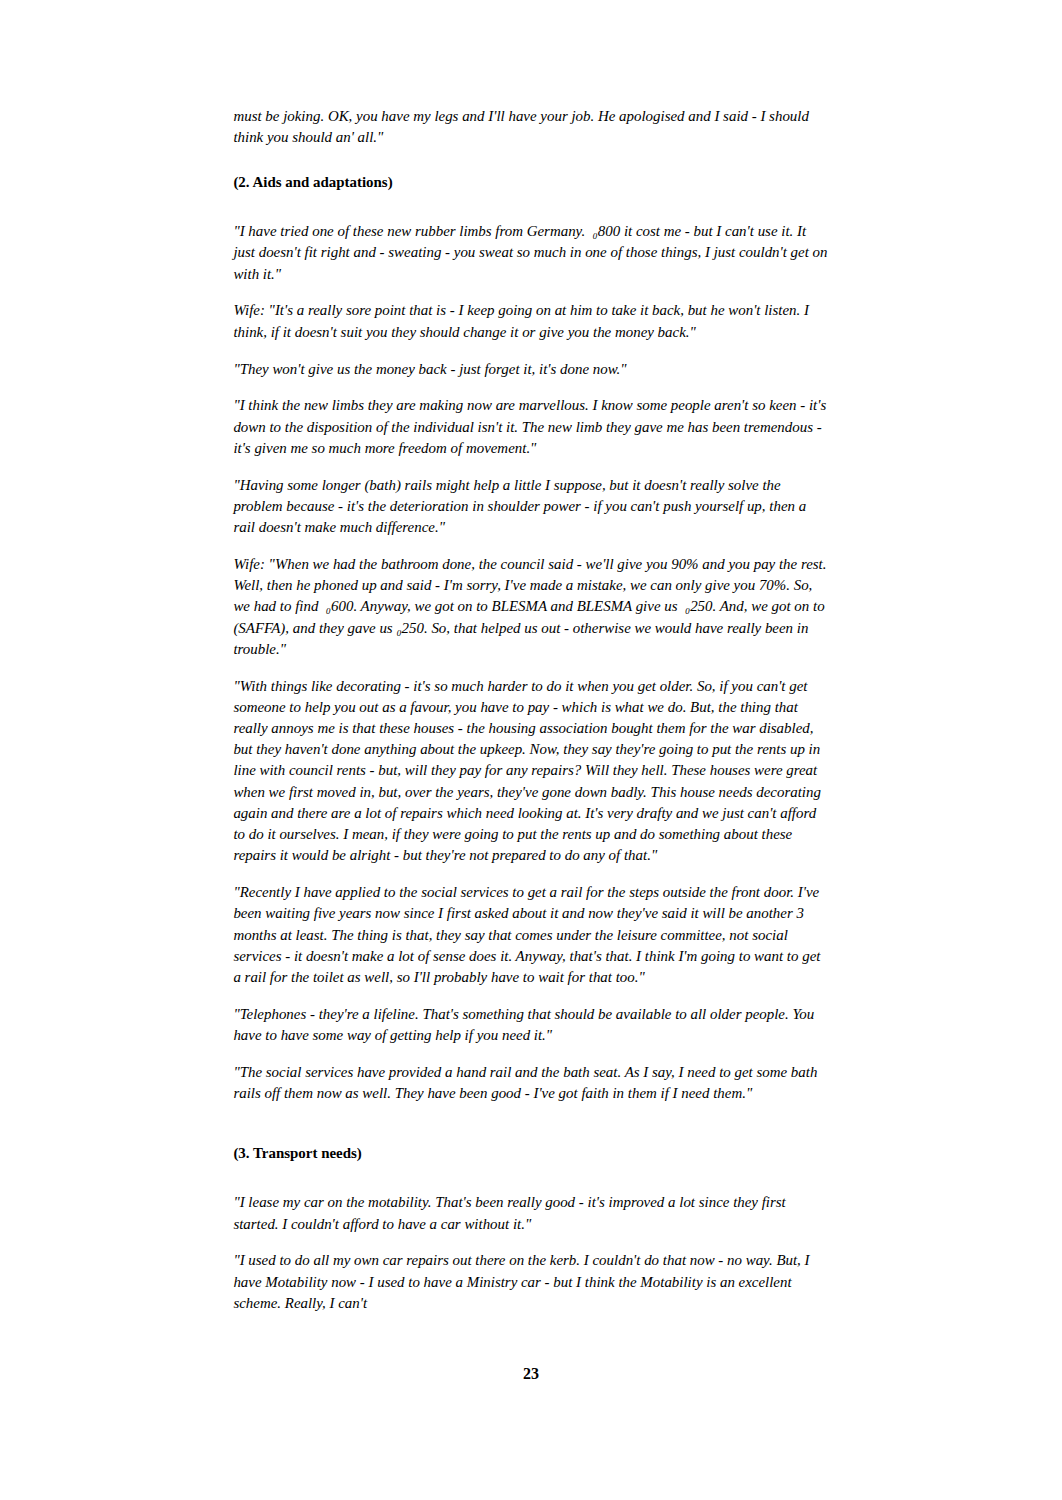must be joking. OK, you have my legs and I'll have your job. He apologised and I said - I should think you should an' all."
(2. Aids and adaptations)
"I have tried one of these new rubber limbs from Germany. ₀800 it cost me - but I can't use it. It just doesn't fit right and - sweating - you sweat so much in one of those things, I just couldn't get on with it."
Wife: "It's a really sore point that is - I keep going on at him to take it back, but he won't listen. I think, if it doesn't suit you they should change it or give you the money back."
"They won't give us the money back - just forget it, it's done now."
"I think the new limbs they are making now are marvellous. I know some people aren't so keen - it's down to the disposition of the individual isn't it. The new limb they gave me has been tremendous - it's given me so much more freedom of movement."
"Having some longer (bath) rails might help a little I suppose, but it doesn't really solve the problem because - it's the deterioration in shoulder power - if you can't push yourself up, then a rail doesn't make much difference."
Wife: "When we had the bathroom done, the council said - we'll give you 90% and you pay the rest. Well, then he phoned up and said - I'm sorry, I've made a mistake, we can only give you 70%. So, we had to find ₀600. Anyway, we got on to BLESMA and BLESMA give us ₀250. And, we got on to (SAFFA), and they gave us ₀250. So, that helped us out - otherwise we would have really been in trouble."
"With things like decorating - it's so much harder to do it when you get older. So, if you can't get someone to help you out as a favour, you have to pay - which is what we do. But, the thing that really annoys me is that these houses - the housing association bought them for the war disabled, but they haven't done anything about the upkeep. Now, they say they're going to put the rents up in line with council rents - but, will they pay for any repairs? Will they hell. These houses were great when we first moved in, but, over the years, they've gone down badly. This house needs decorating again and there are a lot of repairs which need looking at. It's very drafty and we just can't afford to do it ourselves. I mean, if they were going to put the rents up and do something about these repairs it would be alright - but they're not prepared to do any of that."
"Recently I have applied to the social services to get a rail for the steps outside the front door. I've been waiting five years now since I first asked about it and now they've said it will be another 3 months at least. The thing is that, they say that comes under the leisure committee, not social services - it doesn't make a lot of sense does it. Anyway, that's that. I think I'm going to want to get a rail for the toilet as well, so I'll probably have to wait for that too."
"Telephones - they're a lifeline. That's something that should be available to all older people. You have to have some way of getting help if you need it."
"The social services have provided a hand rail and the bath seat. As I say, I need to get some bath rails off them now as well. They have been good - I've got faith in them if I need them."
(3. Transport needs)
"I lease my car on the motability. That's been really good - it's improved a lot since they first started. I couldn't afford to have a car without it."
"I used to do all my own car repairs out there on the kerb. I couldn't do that now - no way. But, I have Motability now - I used to have a Ministry car - but I think the Motability is an excellent scheme. Really, I can't
23